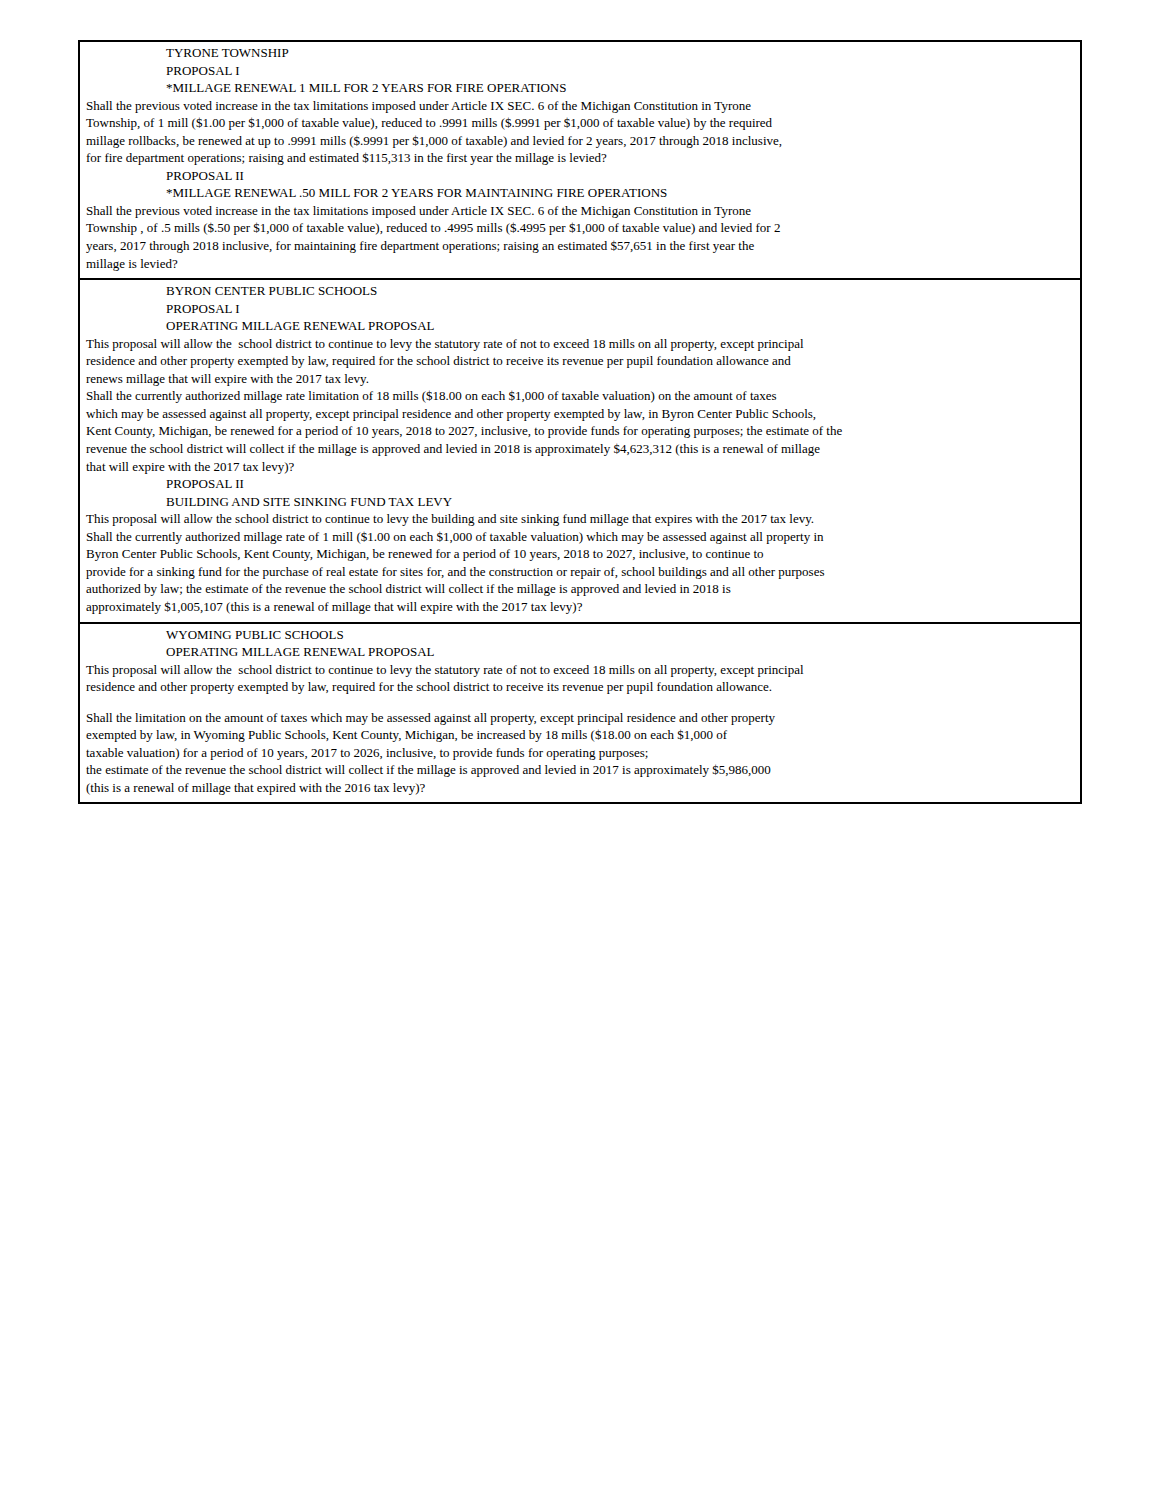TYRONE TOWNSHIP
PROPOSAL I
*MILLAGE RENEWAL 1 MILL FOR 2 YEARS FOR FIRE OPERATIONS
Shall the previous voted increase in the tax limitations imposed under Article IX SEC. 6 of the Michigan Constitution in Tyrone
Township, of 1 mill ($1.00 per $1,000 of taxable value), reduced to .9991 mills ($.9991 per $1,000 of taxable value) by the required
millage rollbacks, be renewed at up to .9991 mills ($.9991 per $1,000 of taxable) and levied for 2 years, 2017 through 2018 inclusive,
for fire department operations; raising and estimated $115,313 in the first year the millage is levied?
PROPOSAL II
*MILLAGE RENEWAL .50 MILL FOR 2 YEARS FOR MAINTAINING FIRE OPERATIONS
Shall the previous voted increase in the tax limitations imposed under Article IX SEC. 6 of the Michigan Constitution in Tyrone
Township , of .5 mills ($.50 per $1,000 of taxable value), reduced to .4995 mills ($.4995 per $1,000 of taxable value) and levied for 2
years, 2017 through 2018 inclusive, for maintaining fire department operations; raising an estimated $57,651 in the first year the
millage is levied?
BYRON CENTER PUBLIC SCHOOLS
PROPOSAL I
OPERATING MILLAGE RENEWAL PROPOSAL
This proposal will allow the school district to continue to levy the statutory rate of not to exceed 18 mills on all property, except principal
residence and other property exempted by law, required for the school district to receive its revenue per pupil foundation allowance and
renews millage that will expire with the 2017 tax levy.
Shall the currently authorized millage rate limitation of 18 mills ($18.00 on each $1,000 of taxable valuation) on the amount of taxes
which may be assessed against all property, except principal residence and other property exempted by law, in Byron Center Public Schools,
Kent County, Michigan, be renewed for a period of 10 years, 2018 to 2027, inclusive, to provide funds for operating purposes; the estimate of the
revenue the school district will collect if the millage is approved and levied in 2018 is approximately $4,623,312 (this is a renewal of millage
that will expire with the 2017 tax levy)?
PROPOSAL II
BUILDING AND SITE SINKING FUND TAX LEVY
This proposal will allow the school district to continue to levy the building and site sinking fund millage that expires with the 2017 tax levy.
Shall the currently authorized millage rate of 1 mill ($1.00 on each $1,000 of taxable valuation) which may be assessed against all property in
Byron Center Public Schools, Kent County, Michigan, be renewed for a period of 10 years, 2018 to 2027, inclusive, to continue to
provide for a sinking fund for the purchase of real estate for sites for, and the construction or repair of, school buildings and all other purposes
authorized by law; the estimate of the revenue the school district will collect if the millage is approved and levied in 2018 is
approximately $1,005,107 (this is a renewal of millage that will expire with the 2017 tax levy)?
WYOMING PUBLIC SCHOOLS
OPERATING MILLAGE RENEWAL PROPOSAL
This proposal will allow the school district to continue to levy the statutory rate of not to exceed 18 mills on all property, except principal
residence and other property exempted by law, required for the school district to receive its revenue per pupil foundation allowance.
Shall the limitation on the amount of taxes which may be assessed against all property, except principal residence and other property
exempted by law, in Wyoming Public Schools, Kent County, Michigan, be increased by 18 mills ($18.00 on each $1,000 of
taxable valuation) for a period of 10 years, 2017 to 2026, inclusive, to provide funds for operating purposes;
the estimate of the revenue the school district will collect if the millage is approved and levied in 2017 is approximately $5,986,000
(this is a renewal of millage that expired with the 2016 tax levy)?